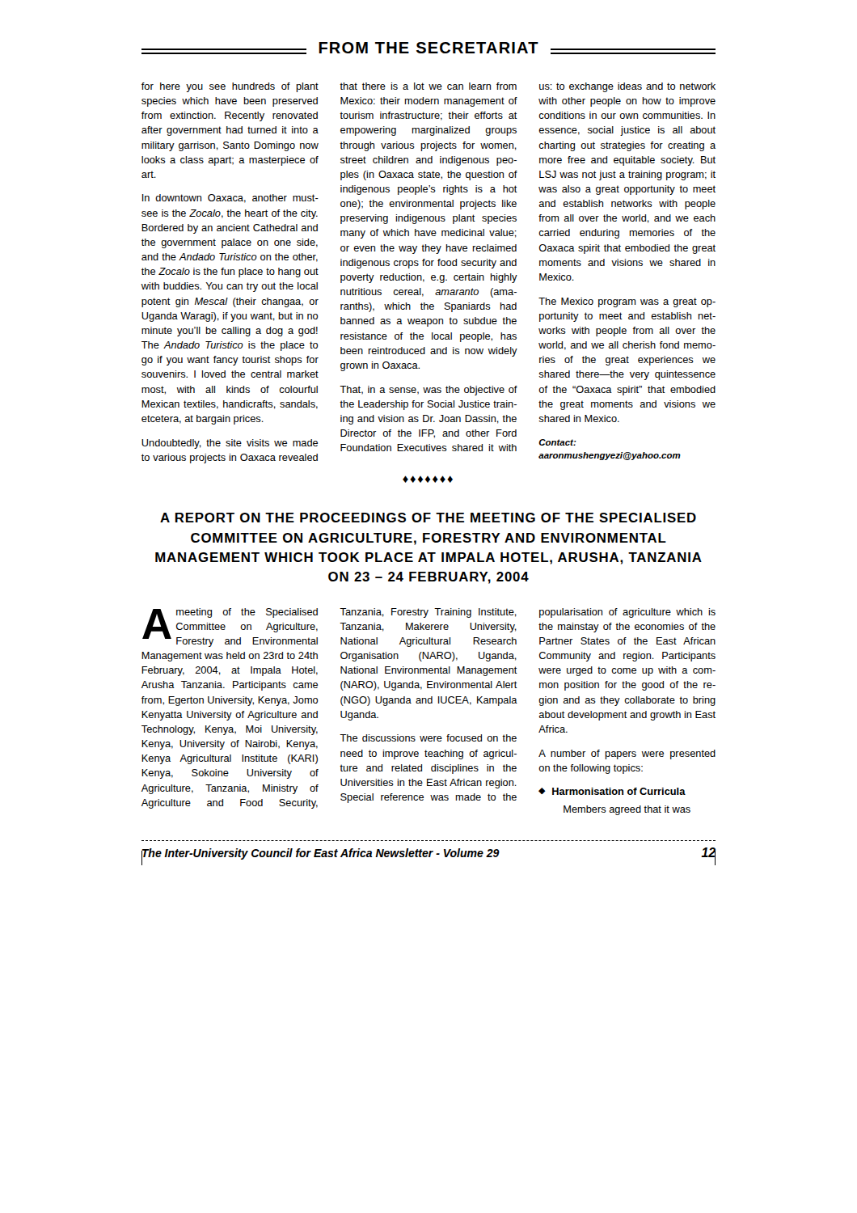FROM THE SECRETARIAT
for here you see hundreds of plant species which have been preserved from extinction. Recently renovated after government had turned it into a military garrison, Santo Domingo now looks a class apart; a masterpiece of art.
In downtown Oaxaca, another must-see is the Zocalo, the heart of the city. Bordered by an ancient Cathedral and the government palace on one side, and the Andado Turistico on the other, the Zocalo is the fun place to hang out with buddies. You can try out the local potent gin Mescal (their changaa, or Uganda Waragi), if you want, but in no minute you’ll be calling a dog a god! The Andado Turistico is the place to go if you want fancy tourist shops for souvenirs. I loved the central market most, with all kinds of colourful Mexican textiles, handicrafts, sandals, etcetera, at bargain prices.
Undoubtedly, the site visits we made to various projects in Oaxaca revealed that there is a lot we can learn from Mexico: their modern management of tourism infrastructure; their efforts at empowering marginalized groups through various projects for women, street children and indigenous peoples (in Oaxaca state, the question of indigenous people’s rights is a hot one); the environmental projects like preserving indigenous plant species many of which have medicinal value; or even the way they have reclaimed indigenous crops for food security and poverty reduction, e.g. certain highly nutritious cereal, amaranto (amaranths), which the Spaniards had banned as a weapon to subdue the resistance of the local people, has been reintroduced and is now widely grown in Oaxaca.
That, in a sense, was the objective of the Leadership for Social Justice training and vision as Dr. Joan Dassin, the Director of the IFP, and other Ford Foundation Executives shared it with us: to exchange ideas and to network with other people on how to improve conditions in our own communities. In essence, social justice is all about charting out strategies for creating a more free and equitable society. But LSJ was not just a training program; it was also a great opportunity to meet and establish networks with people from all over the world, and we each carried enduring memories of the Oaxaca spirit that embodied the great moments and visions we shared in Mexico.
The Mexico program was a great opportunity to meet and establish networks with people from all over the world, and we all cherish fond memories of the great experiences we shared there—the very quintessence of the “Oaxaca spirit” that embodied the great moments and visions we shared in Mexico.
Contact: aaronmushengyezi@yahoo.com
♦♦♦♦♦♦♦
A REPORT ON THE PROCEEDINGS OF THE MEETING OF THE SPECIALISED COMMITTEE ON AGRICULTURE, FORESTRY AND ENVIRONMENTAL MANAGEMENT WHICH TOOK PLACE AT IMPALA HOTEL, ARUSHA, TANZANIA ON 23 – 24 FEBRUARY, 2004
A meeting of the Specialised Committee on Agriculture, Forestry and Environmental Management was held on 23rd to 24th February, 2004, at Impala Hotel, Arusha Tanzania. Participants came from, Egerton University, Kenya, Jomo Kenyatta University of Agriculture and Technology, Kenya, Moi University, Kenya, University of Nairobi, Kenya, Kenya Agricultural Institute (KARI) Kenya, Sokoine University of Agriculture, Tanzania, Ministry of Agriculture and Food Security, Tanzania, Forestry Training Institute, Tanzania, Makerere University, National Agricultural Research Organisation (NARO), Uganda, National Environmental Management (NARO), Uganda, Environmental Alert (NGO) Uganda and IUCEA, Kampala Uganda.
The discussions were focused on the need to improve teaching of agriculture and related disciplines in the Universities in the East African region. Special reference was made to the popularisation of agriculture which is the mainstay of the economies of the Partner States of the East African Community and region. Participants were urged to come up with a common position for the good of the region and as they collaborate to bring about development and growth in East Africa.
A number of papers were presented on the following topics:
Harmonisation of Curricula Members agreed that it was
The Inter-University Council for East Africa Newsletter - Volume 29
12